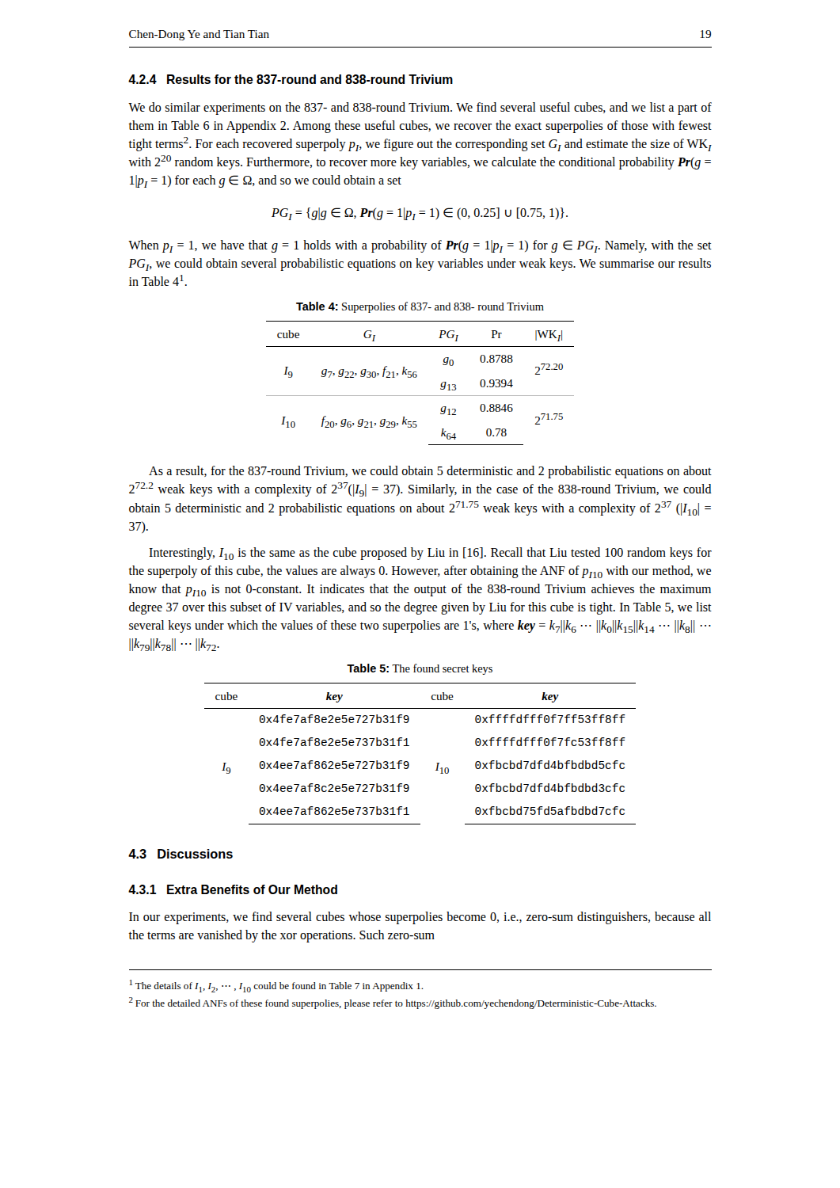Chen-Dong Ye and Tian Tian 19
4.2.4 Results for the 837-round and 838-round Trivium
We do similar experiments on the 837- and 838-round Trivium. We find several useful cubes, and we list a part of them in Table 6 in Appendix 2. Among these useful cubes, we recover the exact superpolies of those with fewest tight terms2. For each recovered superpoly pI, we figure out the corresponding set GI and estimate the size of WKI with 220 random keys. Furthermore, to recover more key variables, we calculate the conditional probability Pr(g = 1|pI = 1) for each g ∈ Ω, and so we could obtain a set
PGI = {g|g ∈ Ω, Pr(g = 1|pI = 1) ∈ (0, 0.25] ∪ [0.75, 1)}.
When pI = 1, we have that g = 1 holds with a probability of Pr(g = 1|pI = 1) for g ∈ PGI. Namely, with the set PGI, we could obtain several probabilistic equations on key variables under weak keys. We summarise our results in Table 41.
Table 4: Superpolies of 837- and 838- round Trivium
| cube | G I | PG I | Pr | /WK I / |
| --- | --- | --- | --- | --- |
| I 9 | g 7 , g 22 , g 30 , f 21 , k 56 | g 0 | 0.8788 | 2 72.20 |
| g 13 | 0.9394 |
| I 10 | f 20 , g 6 , g 21 , g 29 , k 55 | g 12 | 0.8846 | 2 71.75 |
| k 64 | 0.78 |
As a result, for the 837-round Trivium, we could obtain 5 deterministic and 2 probabilistic equations on about 272.2 weak keys with a complexity of 237(|I9| = 37). Similarly, in the case of the 838-round Trivium, we could obtain 5 deterministic and 2 probabilistic equations on about 271.75 weak keys with a complexity of 237 (|I10| = 37).
Interestingly, I10 is the same as the cube proposed by Liu in [16]. Recall that Liu tested 100 random keys for the superpoly of this cube, the values are always 0. However, after obtaining the ANF of pI10 with our method, we know that pI10 is not 0-constant. It indicates that the output of the 838-round Trivium achieves the maximum degree 37 over this subset of IV variables, and so the degree given by Liu for this cube is tight. In Table 5, we list several keys under which the values of these two superpolies are 1's, where key = k7||k6 ⋯ ||k0||k15||k14 ⋯ ||k8|| ⋯ ||k79||k78|| ⋯ ||k72.
Table 5: The found secret keys
| cube | key | cube | key |
| --- | --- | --- | --- |
| I 9 | 0x4fe7af8e2e5e727b31f9 | I 10 | 0xffffdfff0f7ff53ff8ff |
| 0x4fe7af8e2e5e737b31f1 | 0xffffdfff0f7fc53ff8ff |
| 0x4ee7af862e5e727b31f9 | 0xfbcbd7dfd4bfbdbd5cfc |
| 0x4ee7af8c2e5e727b31f9 | 0xfbcbd7dfd4bfbdbd3cfc |
| 0x4ee7af862e5e737b31f1 | 0xfbcbd75fd5afbdbd7cfc |
4.3 Discussions
4.3.1 Extra Benefits of Our Method
In our experiments, we find several cubes whose superpolies become 0, i.e., zero-sum distinguishers, because all the terms are vanished by the xor operations. Such zero-sum
1The details of I1, I2, ⋯ , I10 could be found in Table 7 in Appendix 1.
2For the detailed ANFs of these found superpolies, please refer to https://github.com/yechendong/Deterministic-Cube-Attacks.